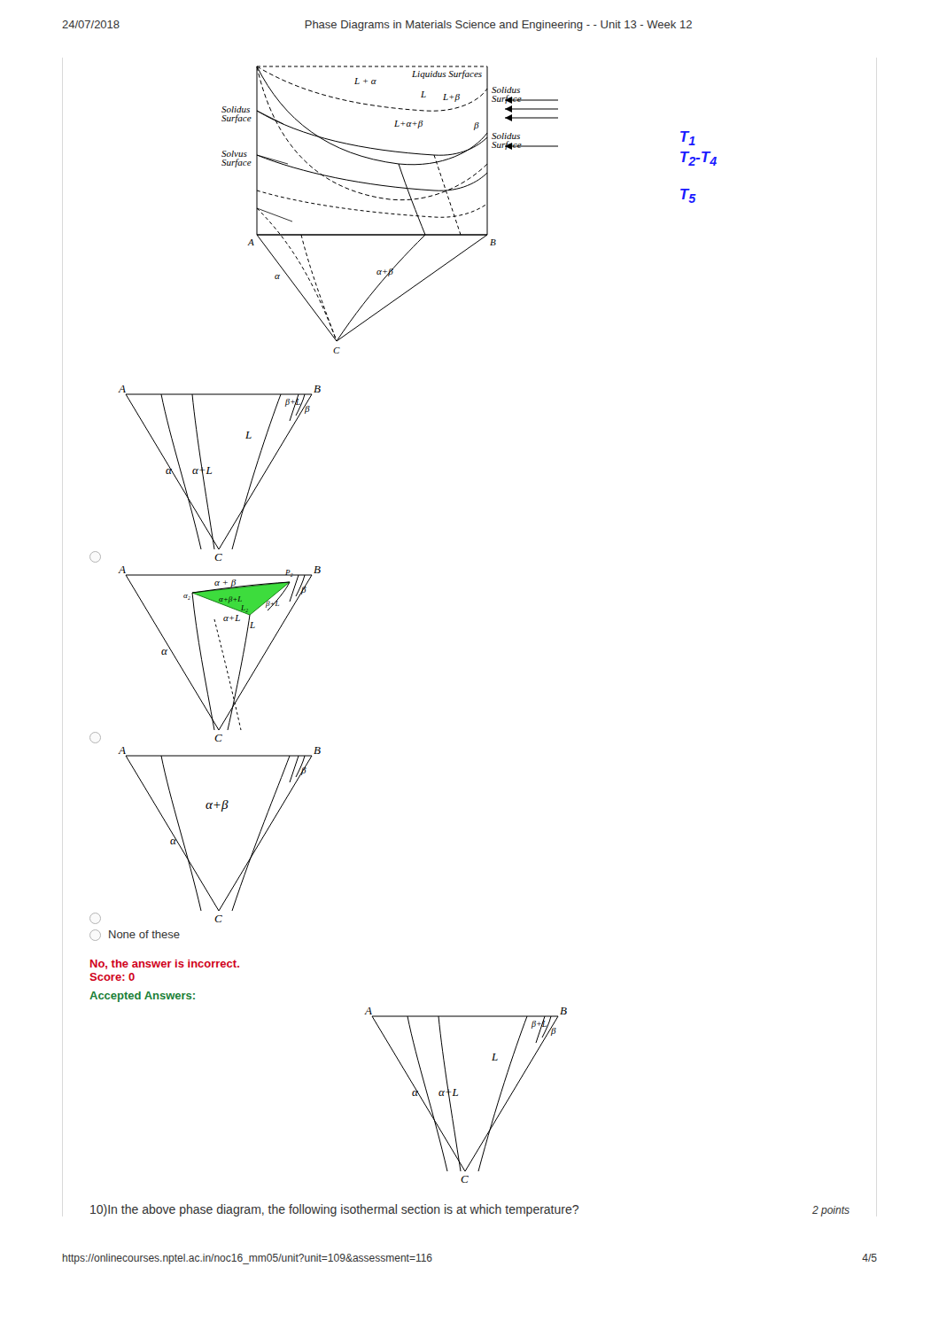24/07/2018
Phase Diagrams in Materials Science and Engineering - - Unit 13 - Week 12
L + α Liquidus Surfaces L L+β L+α+β β Solidus Surface Solvus Surface Solidus Surface Solidus Surface A B C α α+β
T1
T2-T4
T5
A B C α α+L L β+L β
A B C α α + β α+β+L α+L L β+L P₂ α₂ L₂ β
A B C α α+β β
None of these
No, the answer is incorrect.
Score: 0
Accepted Answers:
A B C α α+L L β+L β
10)In the above phase diagram, the following isothermal section is at which temperature?
2 points
https://onlinecourses.nptel.ac.in/noc16_mm05/unit?unit=109&assessment=116
4/5